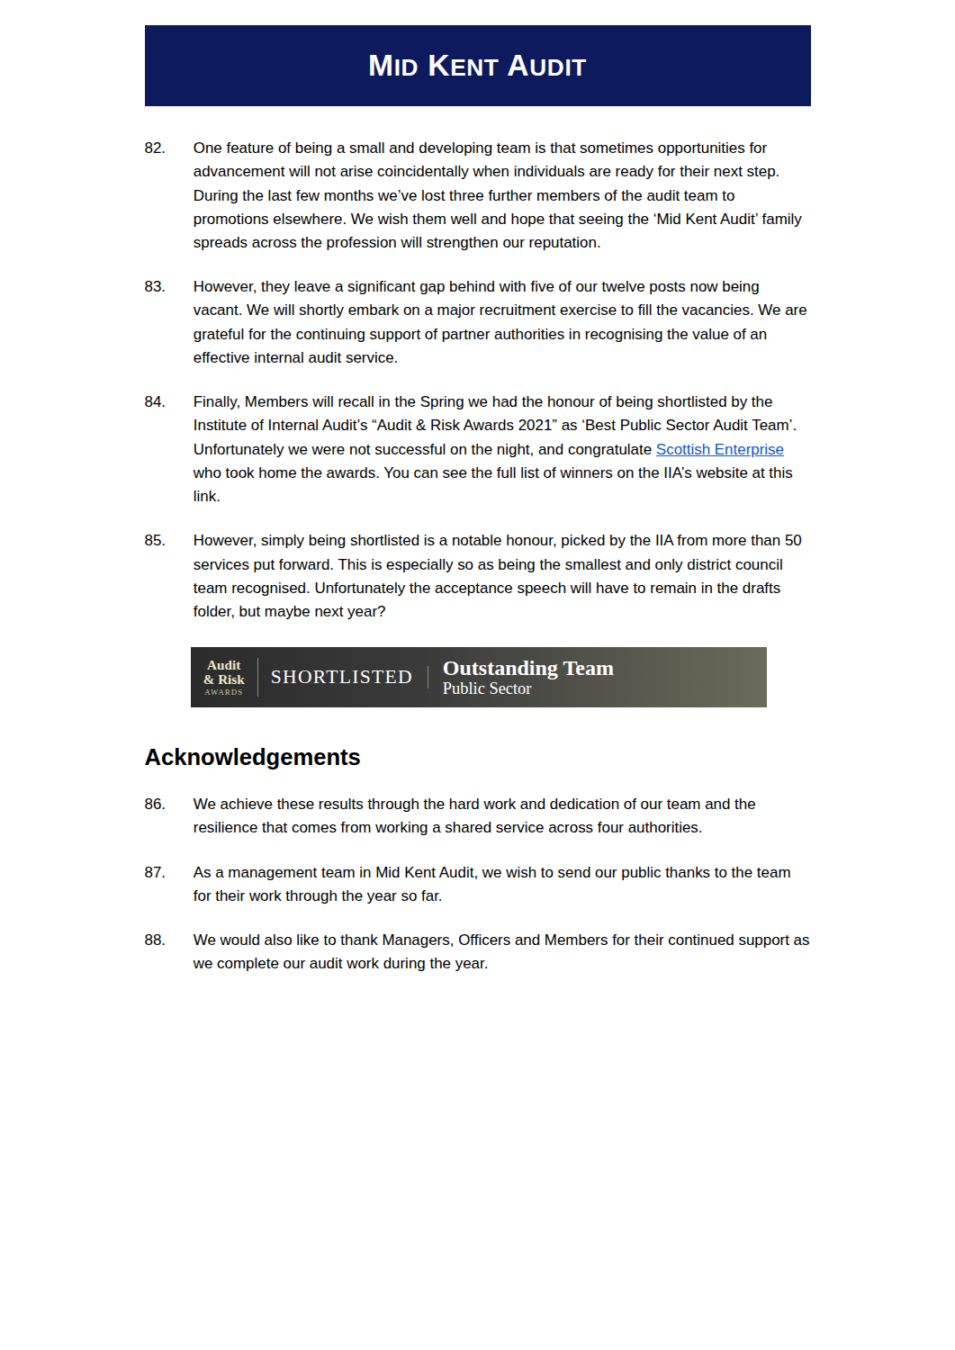MID KENT AUDIT
82. One feature of being a small and developing team is that sometimes opportunities for advancement will not arise coincidentally when individuals are ready for their next step. During the last few months we’ve lost three further members of the audit team to promotions elsewhere. We wish them well and hope that seeing the ‘Mid Kent Audit’ family spreads across the profession will strengthen our reputation.
83. However, they leave a significant gap behind with five of our twelve posts now being vacant. We will shortly embark on a major recruitment exercise to fill the vacancies. We are grateful for the continuing support of partner authorities in recognising the value of an effective internal audit service.
84. Finally, Members will recall in the Spring we had the honour of being shortlisted by the Institute of Internal Audit’s “Audit & Risk Awards 2021” as ‘Best Public Sector Audit Team’. Unfortunately we were not successful on the night, and congratulate Scottish Enterprise who took home the awards. You can see the full list of winners on the IIA’s website at this link.
85. However, simply being shortlisted is a notable honour, picked by the IIA from more than 50 services put forward. This is especially so as being the smallest and only district council team recognised. Unfortunately the acceptance speech will have to remain in the drafts folder, but maybe next year?
Audit
& Risk AWARDS
SHORTLISTED
Outstanding Team Public Sector
Acknowledgements
86. We achieve these results through the hard work and dedication of our team and the resilience that comes from working a shared service across four authorities.
87. As a management team in Mid Kent Audit, we wish to send our public thanks to the team for their work through the year so far.
88. We would also like to thank Managers, Officers and Members for their continued support as we complete our audit work during the year.